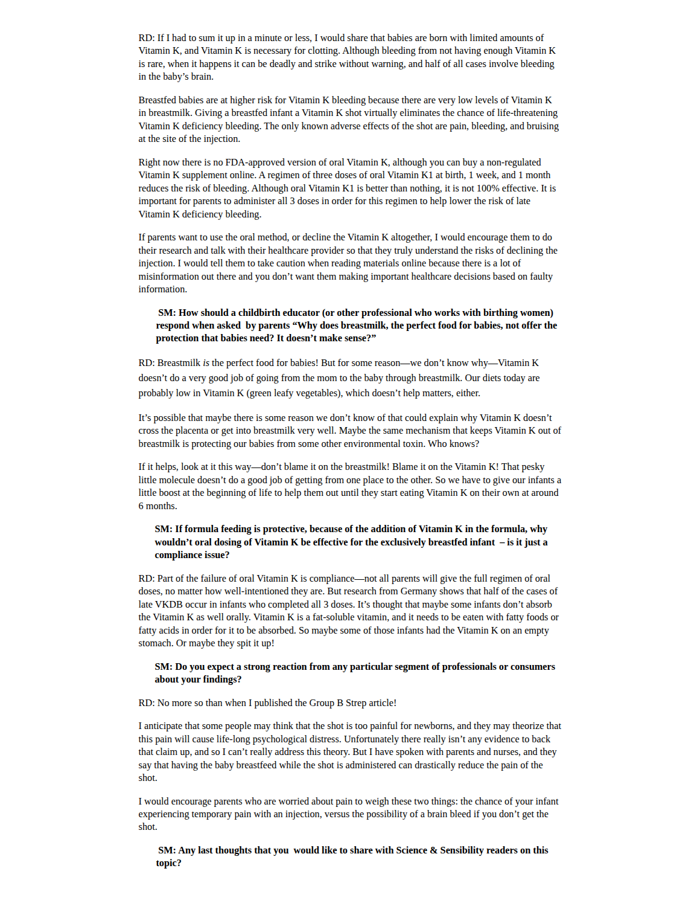RD: If I had to sum it up in a minute or less, I would share that babies are born with limited amounts of Vitamin K, and Vitamin K is necessary for clotting. Although bleeding from not having enough Vitamin K is rare, when it happens it can be deadly and strike without warning, and half of all cases involve bleeding in the baby’s brain.
Breastfed babies are at higher risk for Vitamin K bleeding because there are very low levels of Vitamin K in breastmilk. Giving a breastfed infant a Vitamin K shot virtually eliminates the chance of life-threatening Vitamin K deficiency bleeding. The only known adverse effects of the shot are pain, bleeding, and bruising at the site of the injection.
Right now there is no FDA-approved version of oral Vitamin K, although you can buy a non-regulated Vitamin K supplement online. A regimen of three doses of oral Vitamin K1 at birth, 1 week, and 1 month reduces the risk of bleeding. Although oral Vitamin K1 is better than nothing, it is not 100% effective. It is important for parents to administer all 3 doses in order for this regimen to help lower the risk of late Vitamin K deficiency bleeding.
If parents want to use the oral method, or decline the Vitamin K altogether, I would encourage them to do their research and talk with their healthcare provider so that they truly understand the risks of declining the injection. I would tell them to take caution when reading materials online because there is a lot of misinformation out there and you don’t want them making important healthcare decisions based on faulty information.
SM: How should a childbirth educator (or other professional who works with birthing women) respond when asked by parents “Why does breastmilk, the perfect food for babies, not offer the protection that babies need? It doesn’t make sense?”
RD: Breastmilk is the perfect food for babies! But for some reason—we don’t know why—Vitamin K doesn’t do a very good job of going from the mom to the baby through breastmilk. Our diets today are probably low in Vitamin K (green leafy vegetables), which doesn’t help matters, either.
It’s possible that maybe there is some reason we don’t know of that could explain why Vitamin K doesn’t cross the placenta or get into breastmilk very well. Maybe the same mechanism that keeps Vitamin K out of breastmilk is protecting our babies from some other environmental toxin. Who knows?
If it helps, look at it this way—don’t blame it on the breastmilk! Blame it on the Vitamin K! That pesky little molecule doesn’t do a good job of getting from one place to the other. So we have to give our infants a little boost at the beginning of life to help them out until they start eating Vitamin K on their own at around 6 months.
SM: If formula feeding is protective, because of the addition of Vitamin K in the formula, why wouldn’t oral dosing of Vitamin K be effective for the exclusively breastfed infant – is it just a compliance issue?
RD: Part of the failure of oral Vitamin K is compliance—not all parents will give the full regimen of oral doses, no matter how well-intentioned they are. But research from Germany shows that half of the cases of late VKDB occur in infants who completed all 3 doses. It’s thought that maybe some infants don’t absorb the Vitamin K as well orally. Vitamin K is a fat-soluble vitamin, and it needs to be eaten with fatty foods or fatty acids in order for it to be absorbed. So maybe some of those infants had the Vitamin K on an empty stomach. Or maybe they spit it up!
SM: Do you expect a strong reaction from any particular segment of professionals or consumers about your findings?
RD: No more so than when I published the Group B Strep article!
I anticipate that some people may think that the shot is too painful for newborns, and they may theorize that this pain will cause life-long psychological distress. Unfortunately there really isn’t any evidence to back that claim up, and so I can’t really address this theory. But I have spoken with parents and nurses, and they say that having the baby breastfeed while the shot is administered can drastically reduce the pain of the shot.
I would encourage parents who are worried about pain to weigh these two things: the chance of your infant experiencing temporary pain with an injection, versus the possibility of a brain bleed if you don’t get the shot.
SM: Any last thoughts that you would like to share with Science & Sensibility readers on this topic?